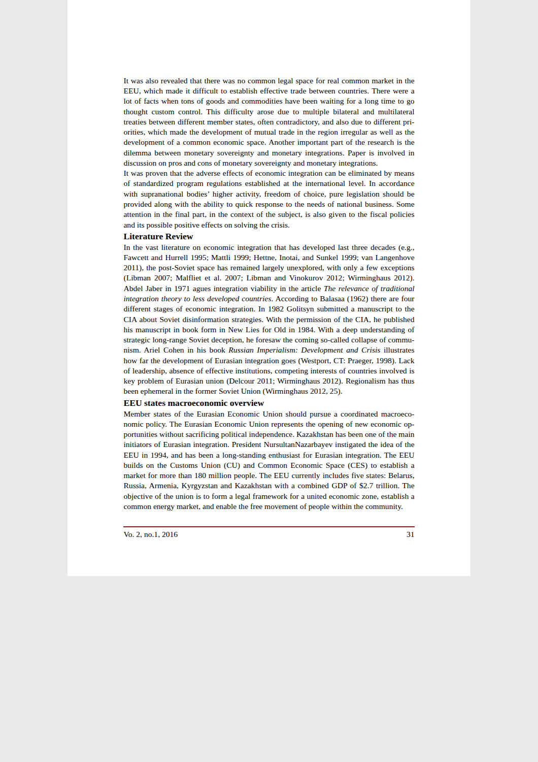It was also revealed that there was no common legal space for real common market in the EEU, which made it difficult to establish effective trade between countries. There were a lot of facts when tons of goods and commodities have been waiting for a long time to go thought custom control. This difficulty arose due to multiple bilateral and multilateral treaties between different member states, often contradictory, and also due to different priorities, which made the development of mutual trade in the region irregular as well as the development of a common economic space. Another important part of the research is the dilemma between monetary sovereignty and monetary integrations. Paper is involved in discussion on pros and cons of monetary sovereignty and monetary integrations.
It was proven that the adverse effects of economic integration can be eliminated by means of standardized program regulations established at the international level. In accordance with supranational bodies’ higher activity, freedom of choice, pure legislation should be provided along with the ability to quick response to the needs of national business. Some attention in the final part, in the context of the subject, is also given to the fiscal policies and its possible positive effects on solving the crisis.
Literature Review
In the vast literature on economic integration that has developed last three decades (e.g., Fawcett and Hurrell 1995; Mattli 1999; Hettne, Inotai, and Sunkel 1999; van Langenhove 2011), the post-Soviet space has remained largely unexplored, with only a few exceptions (Libman 2007; Malfliet et al. 2007; Libman and Vinokurov 2012; Wirminghaus 2012). Abdel Jaber in 1971 agues integration viability in the article The relevance of traditional integration theory to less developed countries. According to Balasaa (1962) there are four different stages of economic integration. In 1982 Golitsyn submitted a manuscript to the CIA about Soviet disinformation strategies. With the permission of the CIA, he published his manuscript in book form in New Lies for Old in 1984. With a deep understanding of strategic long-range Soviet deception, he foresaw the coming so-called collapse of communism. Ariel Cohen in his book Russian Imperialism: Development and Crisis illustrates how far the development of Eurasian integration goes (Westport, CT: Praeger, 1998). Lack of leadership, absence of effective institutions, competing interests of countries involved is key problem of Eurasian union (Delcour 2011; Wirminghaus 2012). Regionalism has thus been ephemeral in the former Soviet Union (Wirminghaus 2012, 25).
EEU states macroeconomic overview
Member states of the Eurasian Economic Union should pursue a coordinated macroeconomic policy. The Eurasian Economic Union represents the opening of new economic opportunities without sacrificing political independence. Kazakhstan has been one of the main initiators of Eurasian integration. President NursultanNazarbayev instigated the idea of the EEU in 1994, and has been a long-standing enthusiast for Eurasian integration. The EEU builds on the Customs Union (CU) and Common Economic Space (CES) to establish a market for more than 180 million people. The EEU currently includes five states: Belarus, Russia, Armenia, Kyrgyzstan and Kazakhstan with a combined GDP of $2.7 trillion. The objective of the union is to form a legal framework for a united economic zone, establish a common energy market, and enable the free movement of people within the community.
Vo. 2, no.1, 2016 31